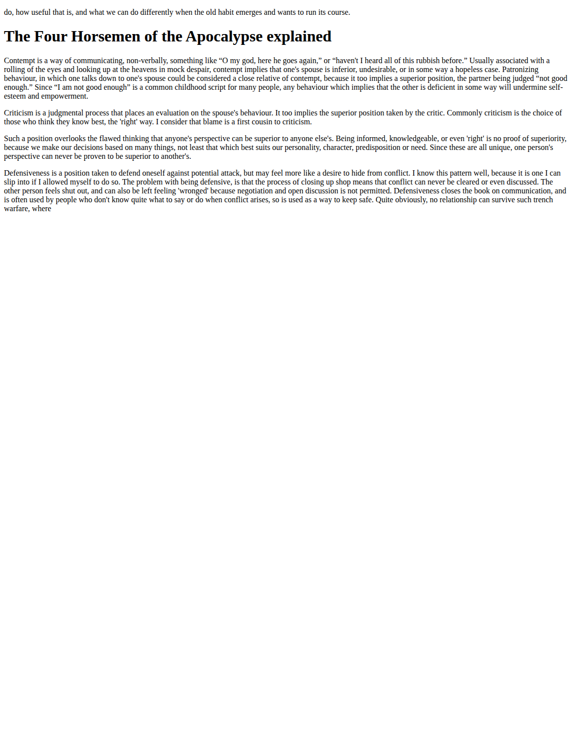do, how useful that is, and what we can do differently when the old habit emerges and wants to run its course.
The Four Horsemen of the Apocalypse explained
Contempt is a way of communicating, non-verbally, something like “O my god, here he goes again,” or “haven't I heard all of this rubbish before.” Usually associated with a rolling of the eyes and looking up at the heavens in mock despair, contempt implies that one's spouse is inferior, undesirable, or in some way a hopeless case. Patronizing behaviour, in which one talks down to one's spouse could be considered a close relative of contempt, because it too implies a superior position, the partner being judged “not good enough.” Since “I am not good enough” is a common childhood script for many people, any behaviour which implies that the other is deficient in some way will undermine self-esteem and empowerment.
Criticism is a judgmental process that places an evaluation on the spouse's behaviour. It too implies the superior position taken by the critic. Commonly criticism is the choice of those who think they know best, the 'right' way. I consider that blame is a first cousin to criticism.
Such a position overlooks the flawed thinking that anyone's perspective can be superior to anyone else's. Being informed, knowledgeable, or even 'right' is no proof of superiority, because we make our decisions based on many things, not least that which best suits our personality, character, predisposition or need. Since these are all unique, one person's perspective can never be proven to be superior to another's.
Defensiveness is a position taken to defend oneself against potential attack, but may feel more like a desire to hide from conflict. I know this pattern well, because it is one I can slip into if I allowed myself to do so. The problem with being defensive, is that the process of closing up shop means that conflict can never be cleared or even discussed. The other person feels shut out, and can also be left feeling 'wronged' because negotiation and open discussion is not permitted. Defensiveness closes the book on communication, and is often used by people who don't know quite what to say or do when conflict arises, so is used as a way to keep safe. Quite obviously, no relationship can survive such trench warfare, where